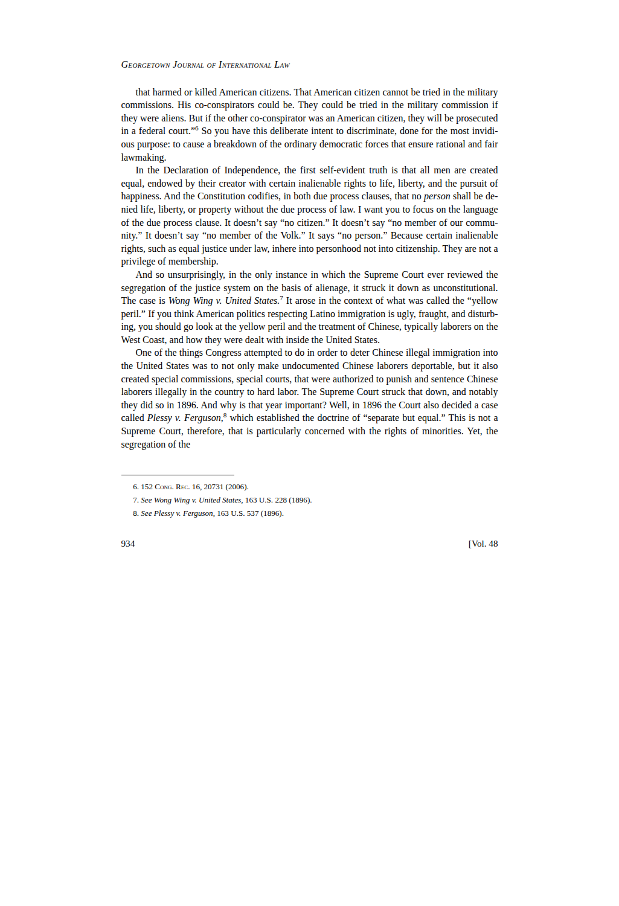Georgetown Journal of International Law
that harmed or killed American citizens. That American citizen cannot be tried in the military commissions. His co-conspirators could be. They could be tried in the military commission if they were aliens. But if the other co-conspirator was an American citizen, they will be prosecuted in a federal court.”6 So you have this deliberate intent to discriminate, done for the most invidious purpose: to cause a breakdown of the ordinary democratic forces that ensure rational and fair lawmaking.
In the Declaration of Independence, the first self-evident truth is that all men are created equal, endowed by their creator with certain inalienable rights to life, liberty, and the pursuit of happiness. And the Constitution codifies, in both due process clauses, that no person shall be denied life, liberty, or property without the due process of law. I want you to focus on the language of the due process clause. It doesn’t say “no citizen.” It doesn’t say “no member of our community.” It doesn’t say “no member of the Volk.” It says “no person.” Because certain inalienable rights, such as equal justice under law, inhere into personhood not into citizenship. They are not a privilege of membership.
And so unsurprisingly, in the only instance in which the Supreme Court ever reviewed the segregation of the justice system on the basis of alienage, it struck it down as unconstitutional. The case is Wong Wing v. United States.7 It arose in the context of what was called the “yellow peril.” If you think American politics respecting Latino immigration is ugly, fraught, and disturbing, you should go look at the yellow peril and the treatment of Chinese, typically laborers on the West Coast, and how they were dealt with inside the United States.
One of the things Congress attempted to do in order to deter Chinese illegal immigration into the United States was to not only make undocumented Chinese laborers deportable, but it also created special commissions, special courts, that were authorized to punish and sentence Chinese laborers illegally in the country to hard labor. The Supreme Court struck that down, and notably they did so in 1896. And why is that year important? Well, in 1896 the Court also decided a case called Plessy v. Ferguson,8 which established the doctrine of “separate but equal.” This is not a Supreme Court, therefore, that is particularly concerned with the rights of minorities. Yet, the segregation of the
6. 152 Cong. Rec. 16, 20731 (2006).
7. See Wong Wing v. United States, 163 U.S. 228 (1896).
8. See Plessy v. Ferguson, 163 U.S. 537 (1896).
934 [Vol. 48